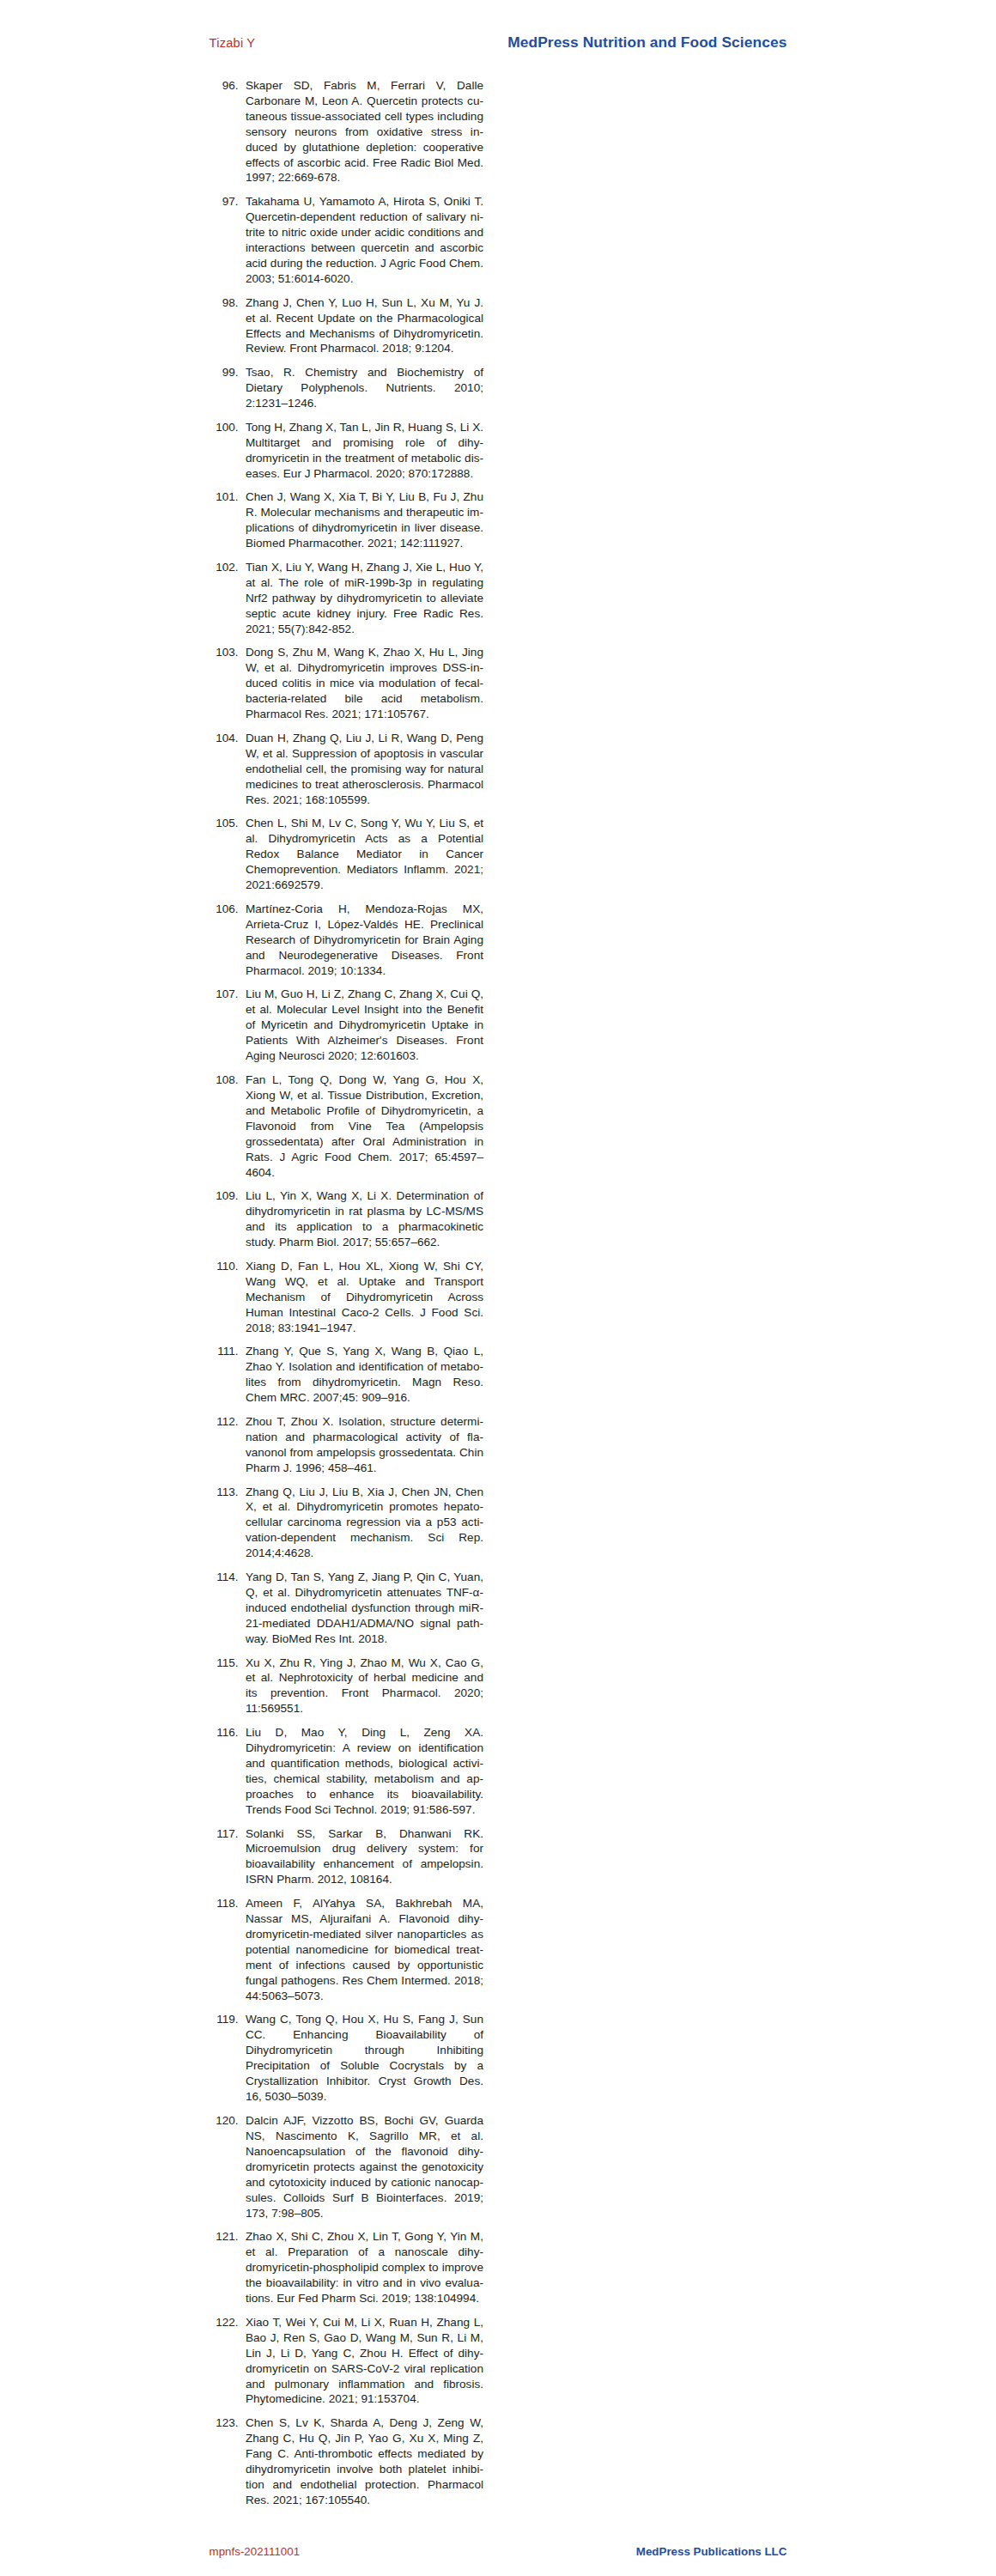Tizabi Y
MedPress Nutrition and Food Sciences
96. Skaper SD, Fabris M, Ferrari V, Dalle Carbonare M, Leon A. Quercetin protects cutaneous tissue-associated cell types including sensory neurons from oxidative stress induced by glutathione depletion: cooperative effects of ascorbic acid. Free Radic Biol Med. 1997; 22:669-678.
97. Takahama U, Yamamoto A, Hirota S, Oniki T. Quercetin-dependent reduction of salivary nitrite to nitric oxide under acidic conditions and interactions between quercetin and ascorbic acid during the reduction. J Agric Food Chem. 2003; 51:6014-6020.
98. Zhang J, Chen Y, Luo H, Sun L, Xu M, Yu J. et al. Recent Update on the Pharmacological Effects and Mechanisms of Dihydromyricetin. Review. Front Pharmacol. 2018; 9:1204.
99. Tsao, R. Chemistry and Biochemistry of Dietary Polyphenols. Nutrients. 2010; 2:1231–1246.
100. Tong H, Zhang X, Tan L, Jin R, Huang S, Li X. Multitarget and promising role of dihydromyricetin in the treatment of metabolic diseases. Eur J Pharmacol. 2020; 870:172888.
101. Chen J, Wang X, Xia T, Bi Y, Liu B, Fu J, Zhu R. Molecular mechanisms and therapeutic implications of dihydromyricetin in liver disease. Biomed Pharmacother. 2021; 142:111927.
102. Tian X, Liu Y, Wang H, Zhang J, Xie L, Huo Y, at al. The role of miR-199b-3p in regulating Nrf2 pathway by dihydromyricetin to alleviate septic acute kidney injury. Free Radic Res. 2021; 55(7):842-852.
103. Dong S, Zhu M, Wang K, Zhao X, Hu L, Jing W, et al. Dihydromyricetin improves DSS-induced colitis in mice via modulation of fecal-bacteria-related bile acid metabolism. Pharmacol Res. 2021; 171:105767.
104. Duan H, Zhang Q, Liu J, Li R, Wang D, Peng W, et al. Suppression of apoptosis in vascular endothelial cell, the promising way for natural medicines to treat atherosclerosis. Pharmacol Res. 2021; 168:105599.
105. Chen L, Shi M, Lv C, Song Y, Wu Y, Liu S, et al. Dihydromyricetin Acts as a Potential Redox Balance Mediator in Cancer Chemoprevention. Mediators Inflamm. 2021; 2021:6692579.
106. Martínez-Coria H, Mendoza-Rojas MX, Arrieta-Cruz I, López-Valdés HE. Preclinical Research of Dihydromyricetin for Brain Aging and Neurodegenerative Diseases. Front Pharmacol. 2019; 10:1334.
107. Liu M, Guo H, Li Z, Zhang C, Zhang X, Cui Q, et al. Molecular Level Insight into the Benefit of Myricetin and Dihydromyricetin Uptake in Patients With Alzheimer's Diseases. Front Aging Neurosci 2020; 12:601603.
108. Fan L, Tong Q, Dong W, Yang G, Hou X, Xiong W, et al. Tissue Distribution, Excretion, and Metabolic Profile of Dihydromyricetin, a Flavonoid from Vine Tea (Ampelopsis grossedentata) after Oral Administration in Rats. J Agric Food Chem. 2017; 65:4597–4604.
109. Liu L, Yin X, Wang X, Li X. Determination of dihydromyricetin in rat plasma by LC-MS/MS and its application to a pharmacokinetic study. Pharm Biol. 2017; 55:657–662.
110. Xiang D, Fan L, Hou XL, Xiong W, Shi CY, Wang WQ, et al. Uptake and Transport Mechanism of Dihydromyricetin Across Human Intestinal Caco-2 Cells. J Food Sci. 2018; 83:1941–1947.
111. Zhang Y, Que S, Yang X, Wang B, Qiao L, Zhao Y. Isolation and identification of metabolites from dihydromyricetin. Magn Reso. Chem MRC. 2007;45: 909–916.
112. Zhou T, Zhou X. Isolation, structure determination and pharmacological activity of flavanonol from ampelopsis grossedentata. Chin Pharm J. 1996; 458–461.
113. Zhang Q, Liu J, Liu B, Xia J, Chen JN, Chen X, et al. Dihydromyricetin promotes hepatocellular carcinoma regression via a p53 activation-dependent mechanism. Sci Rep. 2014;4:4628.
114. Yang D, Tan S, Yang Z, Jiang P, Qin C, Yuan, Q, et al. Dihydromyricetin attenuates TNF-α-induced endothelial dysfunction through miR-21-mediated DDAH1/ADMA/NO signal pathway. BioMed Res Int. 2018.
115. Xu X, Zhu R, Ying J, Zhao M, Wu X, Cao G, et al. Nephrotoxicity of herbal medicine and its prevention. Front Pharmacol. 2020; 11:569551.
116. Liu D, Mao Y, Ding L, Zeng XA. Dihydromyricetin: A review on identification and quantification methods, biological activities, chemical stability, metabolism and approaches to enhance its bioavailability. Trends Food Sci Technol. 2019; 91:586-597.
117. Solanki SS, Sarkar B, Dhanwani RK. Microemulsion drug delivery system: for bioavailability enhancement of ampelopsin. ISRN Pharm. 2012, 108164.
118. Ameen F, AlYahya SA, Bakhrebah MA, Nassar MS, Aljuraifani A. Flavonoid dihydromyricetin-mediated silver nanoparticles as potential nanomedicine for biomedical treatment of infections caused by opportunistic fungal pathogens. Res Chem Intermed. 2018; 44:5063–5073.
119. Wang C, Tong Q, Hou X, Hu S, Fang J, Sun CC. Enhancing Bioavailability of Dihydromyricetin through Inhibiting Precipitation of Soluble Cocrystals by a Crystallization Inhibitor. Cryst Growth Des. 16, 5030–5039.
120. Dalcin AJF, Vizzotto BS, Bochi GV, Guarda NS, Nascimento K, Sagrillo MR, et al. Nanoencapsulation of the flavonoid dihydromyricetin protects against the genotoxicity and cytotoxicity induced by cationic nanocapsules. Colloids Surf B Biointerfaces. 2019; 173, 7:98–805.
121. Zhao X, Shi C, Zhou X, Lin T, Gong Y, Yin M, et al. Preparation of a nanoscale dihydromyricetin-phospholipid complex to improve the bioavailability: in vitro and in vivo evaluations. Eur Fed Pharm Sci. 2019; 138:104994.
122. Xiao T, Wei Y, Cui M, Li X, Ruan H, Zhang L, Bao J, Ren S, Gao D, Wang M, Sun R, Li M, Lin J, Li D, Yang C, Zhou H. Effect of dihydromyricetin on SARS-CoV-2 viral replication and pulmonary inflammation and fibrosis. Phytomedicine. 2021; 91:153704.
123. Chen S, Lv K, Sharda A, Deng J, Zeng W, Zhang C, Hu Q, Jin P, Yao G, Xu X, Ming Z, Fang C. Anti-thrombotic effects mediated by dihydromyricetin involve both platelet inhibition and endothelial protection. Pharmacol Res. 2021; 167:105540.
mpnfs-202111001
MedPress Publications LLC